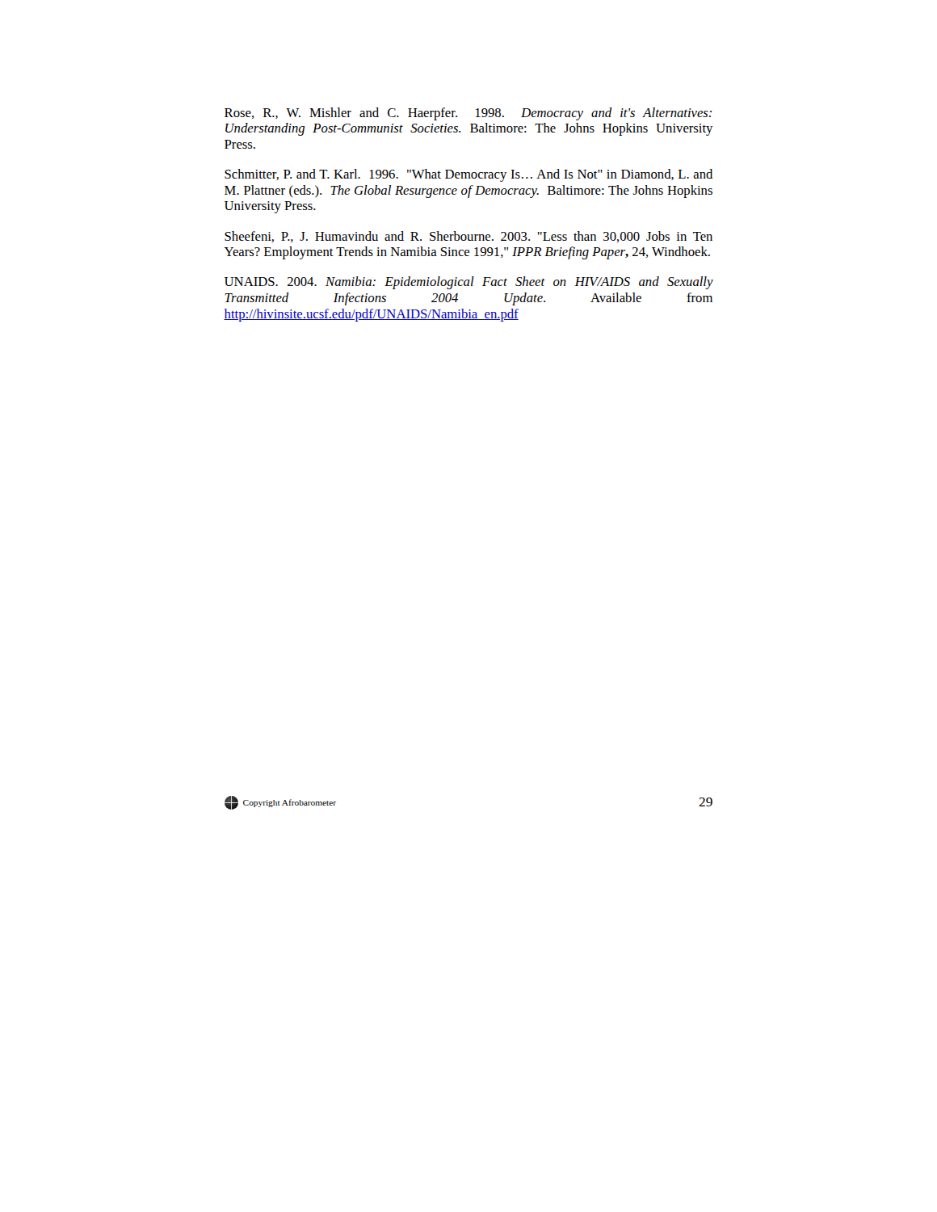Rose, R., W. Mishler and C. Haerpfer. 1998. Democracy and it's Alternatives: Understanding Post-Communist Societies. Baltimore: The Johns Hopkins University Press.
Schmitter, P. and T. Karl. 1996. "What Democracy Is… And Is Not" in Diamond, L. and M. Plattner (eds.). The Global Resurgence of Democracy. Baltimore: The Johns Hopkins University Press.
Sheefeni, P., J. Humavindu and R. Sherbourne. 2003. "Less than 30,000 Jobs in Ten Years? Employment Trends in Namibia Since 1991," IPPR Briefing Paper, 24, Windhoek.
UNAIDS. 2004. Namibia: Epidemiological Fact Sheet on HIV/AIDS and Sexually Transmitted Infections 2004 Update. Available from http://hivinsite.ucsf.edu/pdf/UNAIDS/Namibia_en.pdf
Copyright Afrobarometer
29